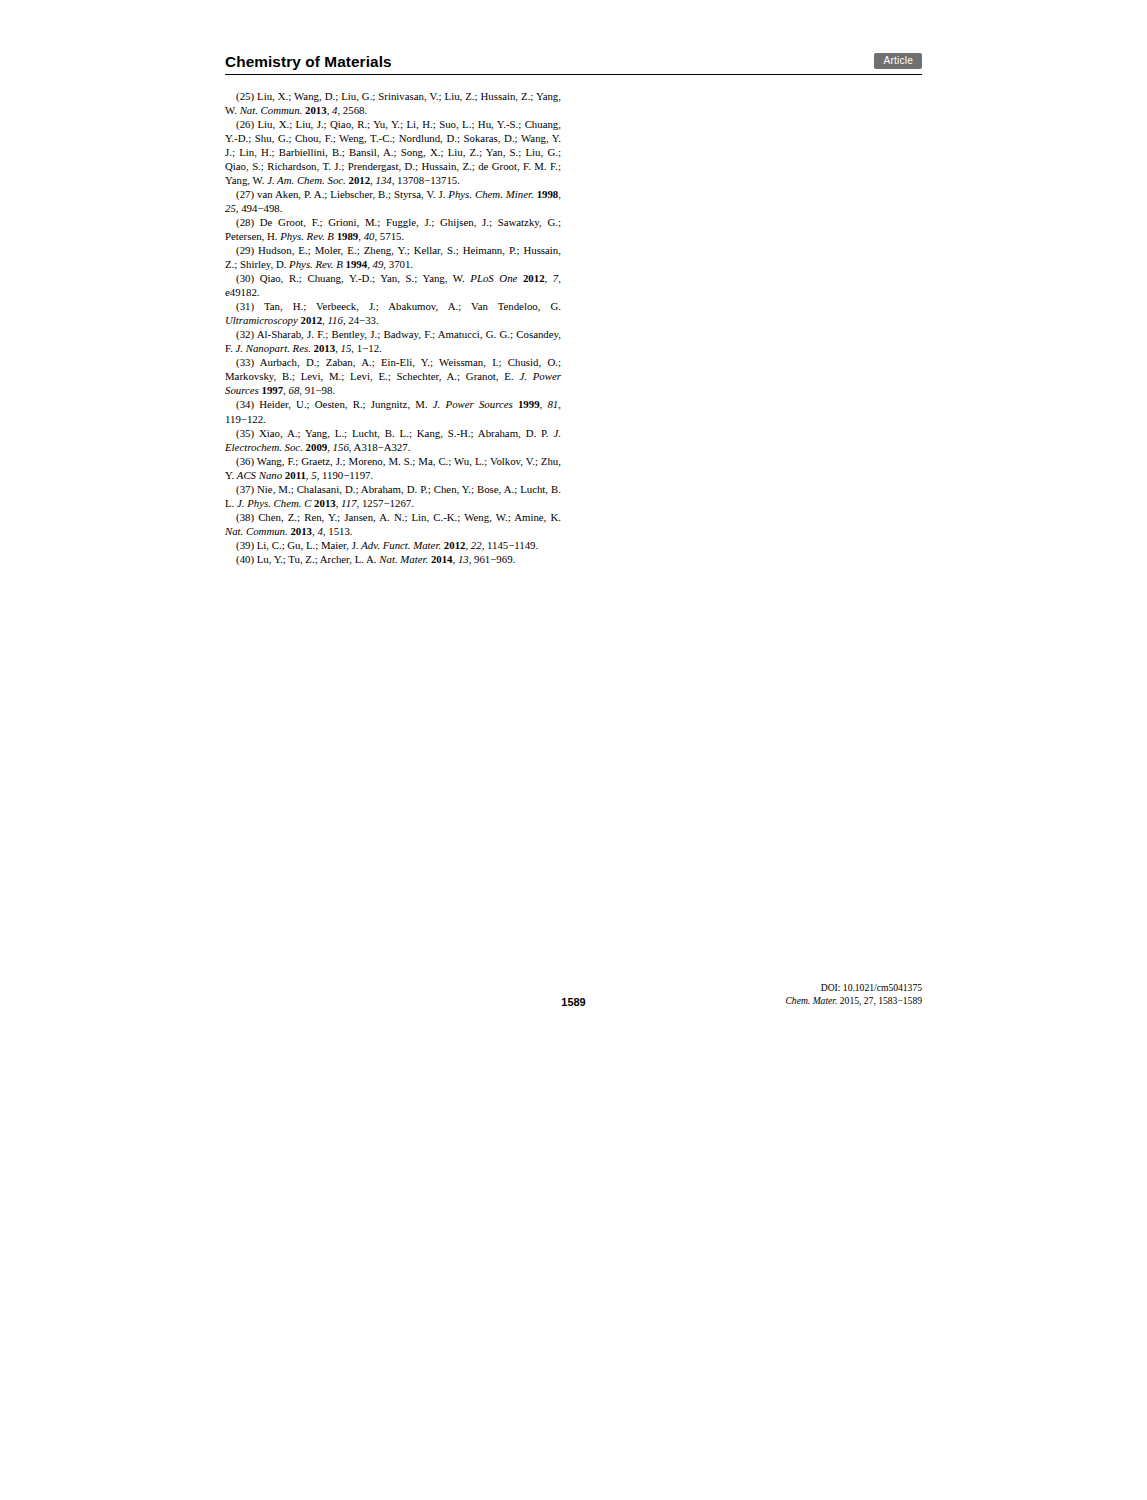Chemistry of Materials Article
(25) Liu, X.; Wang, D.; Liu, G.; Srinivasan, V.; Liu, Z.; Hussain, Z.; Yang, W. Nat. Commun. 2013, 4, 2568.
(26) Liu, X.; Liu, J.; Qiao, R.; Yu, Y.; Li, H.; Suo, L.; Hu, Y.-S.; Chuang, Y.-D.; Shu, G.; Chou, F.; Weng, T.-C.; Nordlund, D.; Sokaras, D.; Wang, Y. J.; Lin, H.; Barbiellini, B.; Bansil, A.; Song, X.; Liu, Z.; Yan, S.; Liu, G.; Qiao, S.; Richardson, T. J.; Prendergast, D.; Hussain, Z.; de Groot, F. M. F.; Yang, W. J. Am. Chem. Soc. 2012, 134, 13708−13715.
(27) van Aken, P. A.; Liebscher, B.; Styrsa, V. J. Phys. Chem. Miner. 1998, 25, 494−498.
(28) De Groot, F.; Grioni, M.; Fuggle, J.; Ghijsen, J.; Sawatzky, G.; Petersen, H. Phys. Rev. B 1989, 40, 5715.
(29) Hudson, E.; Moler, E.; Zheng, Y.; Kellar, S.; Heimann, P.; Hussain, Z.; Shirley, D. Phys. Rev. B 1994, 49, 3701.
(30) Qiao, R.; Chuang, Y.-D.; Yan, S.; Yang, W. PLoS One 2012, 7, e49182.
(31) Tan, H.; Verbeeck, J.; Abakumov, A.; Van Tendeloo, G. Ultramicroscopy 2012, 116, 24−33.
(32) Al-Sharab, J. F.; Bentley, J.; Badway, F.; Amatucci, G. G.; Cosandey, F. J. Nanopart. Res. 2013, 15, 1−12.
(33) Aurbach, D.; Zaban, A.; Ein-Eli, Y.; Weissman, I.; Chusid, O.; Markovsky, B.; Levi, M.; Levi, E.; Schechter, A.; Granot, E. J. Power Sources 1997, 68, 91−98.
(34) Heider, U.; Oesten, R.; Jungnitz, M. J. Power Sources 1999, 81, 119−122.
(35) Xiao, A.; Yang, L.; Lucht, B. L.; Kang, S.-H.; Abraham, D. P. J. Electrochem. Soc. 2009, 156, A318−A327.
(36) Wang, F.; Graetz, J.; Moreno, M. S.; Ma, C.; Wu, L.; Volkov, V.; Zhu, Y. ACS Nano 2011, 5, 1190−1197.
(37) Nie, M.; Chalasani, D.; Abraham, D. P.; Chen, Y.; Bose, A.; Lucht, B. L. J. Phys. Chem. C 2013, 117, 1257−1267.
(38) Chen, Z.; Ren, Y.; Jansen, A. N.; Lin, C.-K.; Weng, W.; Amine, K. Nat. Commun. 2013, 4, 1513.
(39) Li, C.; Gu, L.; Maier, J. Adv. Funct. Mater. 2012, 22, 1145−1149.
(40) Lu, Y.; Tu, Z.; Archer, L. A. Nat. Mater. 2014, 13, 961−969.
1589
DOI: 10.1021/cm5041375
Chem. Mater. 2015, 27, 1583−1589